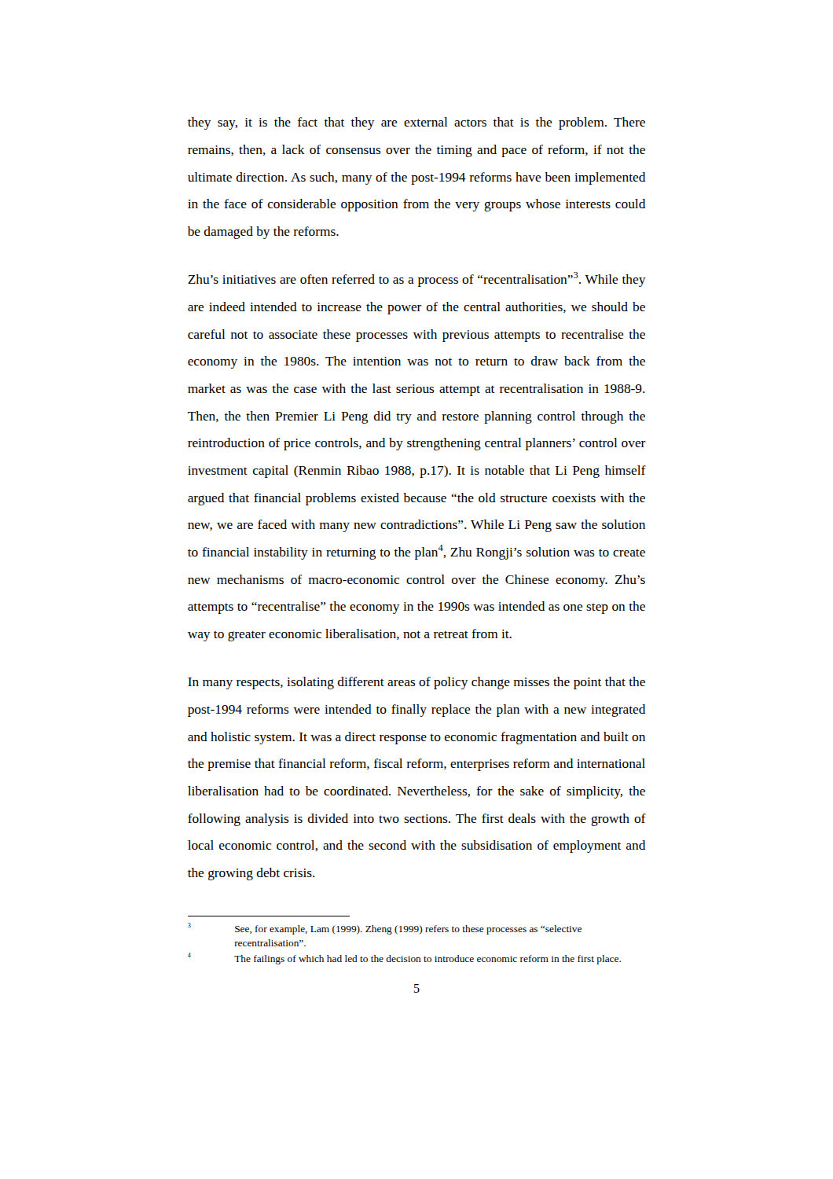they say, it is the fact that they are external actors that is the problem. There remains, then, a lack of consensus over the timing and pace of reform, if not the ultimate direction. As such, many of the post-1994 reforms have been implemented in the face of considerable opposition from the very groups whose interests could be damaged by the reforms.
Zhu’s initiatives are often referred to as a process of “recentralisation”3. While they are indeed intended to increase the power of the central authorities, we should be careful not to associate these processes with previous attempts to recentralise the economy in the 1980s. The intention was not to return to draw back from the market as was the case with the last serious attempt at recentralisation in 1988-9. Then, the then Premier Li Peng did try and restore planning control through the reintroduction of price controls, and by strengthening central planners’ control over investment capital (Renmin Ribao 1988, p.17). It is notable that Li Peng himself argued that financial problems existed because “the old structure coexists with the new, we are faced with many new contradictions”. While Li Peng saw the solution to financial instability in returning to the plan4, Zhu Rongji’s solution was to create new mechanisms of macro-economic control over the Chinese economy. Zhu’s attempts to “recentralise” the economy in the 1990s was intended as one step on the way to greater economic liberalisation, not a retreat from it.
In many respects, isolating different areas of policy change misses the point that the post-1994 reforms were intended to finally replace the plan with a new integrated and holistic system. It was a direct response to economic fragmentation and built on the premise that financial reform, fiscal reform, enterprises reform and international liberalisation had to be coordinated. Nevertheless, for the sake of simplicity, the following analysis is divided into two sections. The first deals with the growth of local economic control, and the second with the subsidisation of employment and the growing debt crisis.
3
See, for example, Lam (1999). Zheng (1999) refers to these processes as “selective recentralisation”.
4
The failings of which had led to the decision to introduce economic reform in the first place.
5